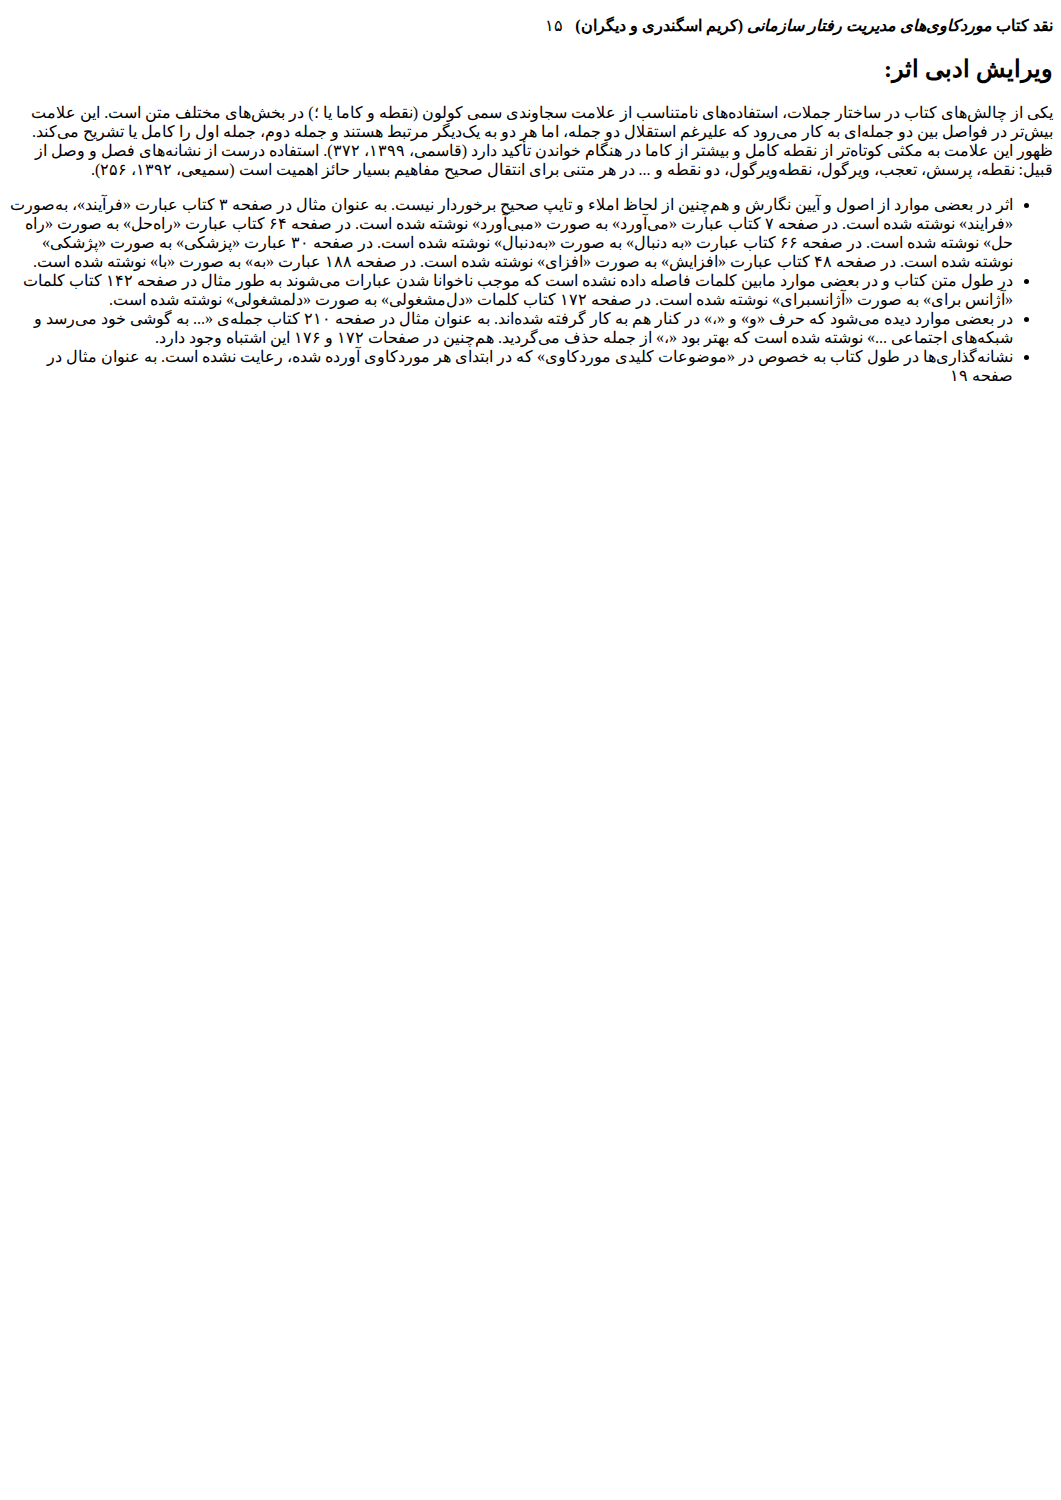نقد کتاب موردکاوی‌های مدیریت رفتار سازمانی (کریم اسگندری و دیگران) ۱۵
ویرایش ادبی اثر:
یکی از چالش‌های کتاب در ساختار جملات، استفاده‌های نامتناسب از علامت سجاوندی سمی کولون (نقطه و کاما یا ؛) در بخش‌های مختلف متن است. این علامت بیش‌تر در فواصل بین دو جمله‌ای به کار می‌رود که علیرغم استقلال دو جمله، اما هر دو به یک‌دیگر مرتبط هستند و جمله دوم، جمله اول را کامل یا تشریح می‌کند. ظهور این علامت به مکثی کوتاه‌تر از نقطه کامل و بیشتر از کاما در هنگام خواندن تأکید دارد (قاسمی، ۱۳۹۹، ۳۷۲). استفاده درست از نشانه‌های فصل و وصل از قبیل: نقطه، پرسش، تعجب، ویرگول، نقطه‌ویرگول، دو نقطه و ... در هر متنی برای انتقال صحیح مفاهیم بسیار حائز اهمیت است (سمیعی، ۱۳۹۲، ۲۵۶).
اثر در بعضی موارد از اصول و آیین نگارش و هم‌چنین از لحاظ املاء و تایپ صحیح برخوردار نیست. به عنوان مثال در صفحه ۳ کتاب عبارت «فرآیند»، به‌صورت «فرایند» نوشته شده است. در صفحه ۷ کتاب عبارت «می‌آورد» به صورت «مبی‌آورد» نوشته شده است. در صفحه ۶۴ کتاب عبارت «راه‌حل» به صورت «راه حل» نوشته شده است. در صفحه ۶۶ کتاب عبارت «به دنبال» به صورت «به‌دنبال» نوشته شده است. در صفحه ۳۰ عبارت «پزشکی» به صورت «پژشکی» نوشته شده است. در صفحه ۴۸ کتاب عبارت «افزایش» به صورت «افزای» نوشته شده است. در صفحه ۱۸۸ عبارت «به» به صورت «با» نوشته شده است.
در طول متن کتاب و در بعضی موارد مابین کلمات فاصله داده نشده است که موجب ناخوانا شدن عبارات می‌شوند به طور مثال در صفحه ۱۴۲ کتاب کلمات «آژانس برای» به صورت «آژانسبرای» نوشته شده است. در صفحه ۱۷۲ کتاب کلمات «دل‌مشغولی» به صورت «دلمشغولی» نوشته شده است.
در بعضی موارد دیده می‌شود که حرف «و» و «،» در کنار هم به کار گرفته شده‌اند. به عنوان مثال در صفحه ۲۱۰ کتاب جمله‌ی «... به گوشی خود می‌رسد و شبکه‌های اجتماعی ...» نوشته شده است که بهتر بود «،» از جمله حذف می‌گردید. هم‌چنین در صفحات ۱۷۲ و ۱۷۶ این اشتباه وجود دارد.
نشانه‌گذاری‌ها در طول کتاب به خصوص در «موضوعات کلیدی موردکاوی» که در ابتدای هر موردکاوی آورده شده، رعایت نشده است. به عنوان مثال در صفحه ۱۹